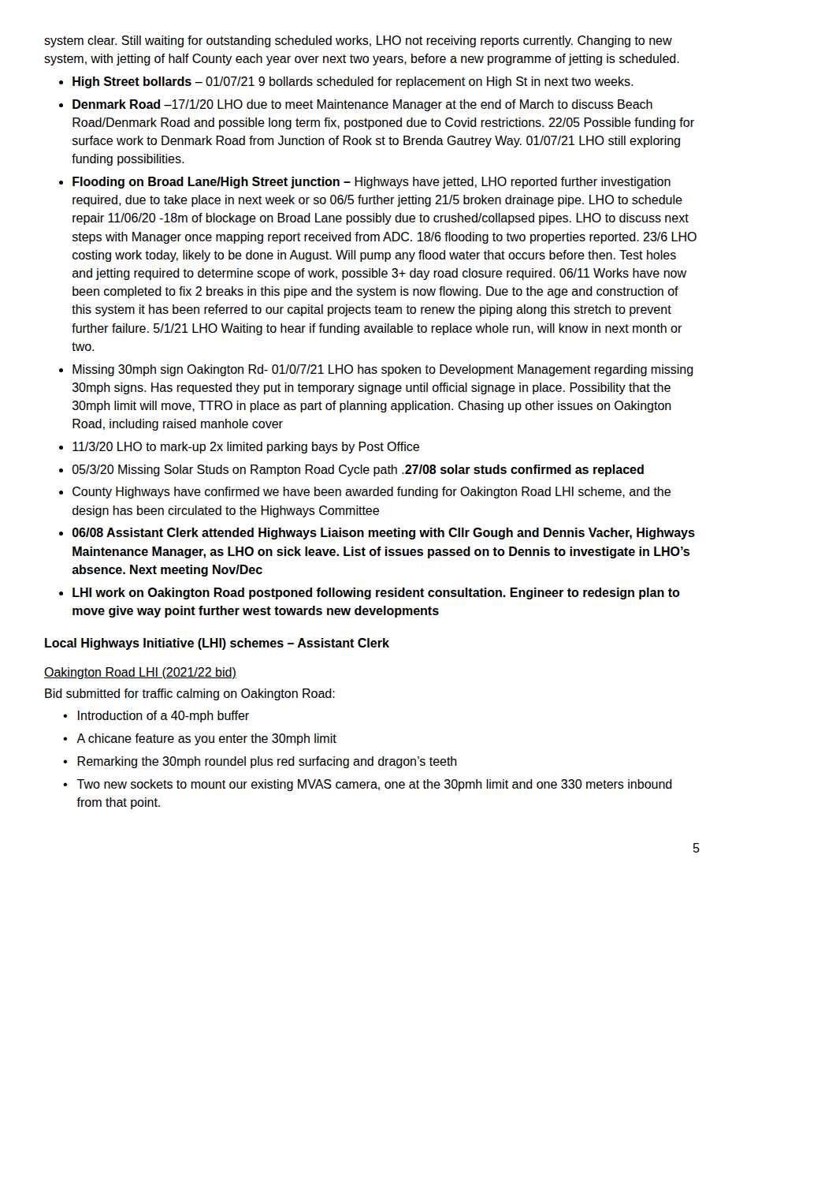system clear. Still waiting for outstanding scheduled works, LHO not receiving reports currently. Changing to new system, with jetting of half County each year over next two years, before a new programme of jetting is scheduled.
High Street bollards – 01/07/21 9 bollards scheduled for replacement on High St in next two weeks.
Denmark Road –17/1/20 LHO due to meet Maintenance Manager at the end of March to discuss Beach Road/Denmark Road and possible long term fix, postponed due to Covid restrictions. 22/05 Possible funding for surface work to Denmark Road from Junction of Rook st to Brenda Gautrey Way. 01/07/21 LHO still exploring funding possibilities.
Flooding on Broad Lane/High Street junction – Highways have jetted, LHO reported further investigation required, due to take place in next week or so 06/5 further jetting 21/5 broken drainage pipe. LHO to schedule repair 11/06/20 -18m of blockage on Broad Lane possibly due to crushed/collapsed pipes. LHO to discuss next steps with Manager once mapping report received from ADC. 18/6 flooding to two properties reported. 23/6 LHO costing work today, likely to be done in August. Will pump any flood water that occurs before then. Test holes and jetting required to determine scope of work, possible 3+ day road closure required. 06/11 Works have now been completed to fix 2 breaks in this pipe and the system is now flowing. Due to the age and construction of this system it has been referred to our capital projects team to renew the piping along this stretch to prevent further failure. 5/1/21 LHO Waiting to hear if funding available to replace whole run, will know in next month or two.
Missing 30mph sign Oakington Rd- 01/0/7/21 LHO has spoken to Development Management regarding missing 30mph signs. Has requested they put in temporary signage until official signage in place. Possibility that the 30mph limit will move, TTRO in place as part of planning application. Chasing up other issues on Oakington Road, including raised manhole cover
11/3/20 LHO to mark-up 2x limited parking bays by Post Office
05/3/20 Missing Solar Studs on Rampton Road Cycle path .27/08 solar studs confirmed as replaced
County Highways have confirmed we have been awarded funding for Oakington Road LHI scheme, and the design has been circulated to the Highways Committee
06/08 Assistant Clerk attended Highways Liaison meeting with Cllr Gough and Dennis Vacher, Highways Maintenance Manager, as LHO on sick leave. List of issues passed on to Dennis to investigate in LHO’s absence. Next meeting Nov/Dec
LHI work on Oakington Road postponed following resident consultation. Engineer to redesign plan to move give way point further west towards new developments
Local Highways Initiative (LHI) schemes – Assistant Clerk
Oakington Road LHI (2021/22 bid)
Bid submitted for traffic calming on Oakington Road:
Introduction of a 40-mph buffer
A chicane feature as you enter the 30mph limit
Remarking the 30mph roundel plus red surfacing and dragon’s teeth
Two new sockets to mount our existing MVAS camera, one at the 30pmh limit and one 330 meters inbound from that point.
5